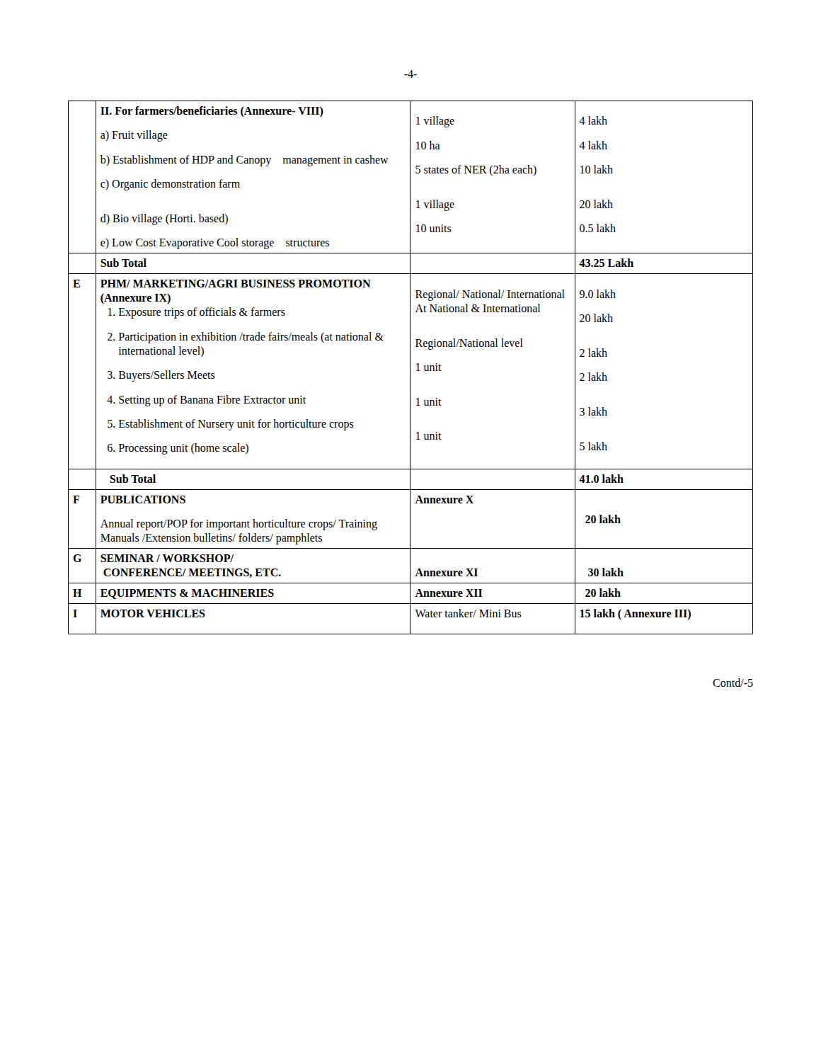-4-
| | II. For farmers/beneficiaries (Annexure- VIII) a) Fruit village b) Establishment of HDP and Canopy management in cashew c) Organic demonstration farm d) Bio village (Horti. based) e) Low Cost Evaporative Cool storage structures | 1 village 10 ha 5 states of NER (2ha each) 1 village 10 units | 4 lakh 4 lakh 10 lakh 20 lakh 0.5 lakh |
| | Sub Total | | 43.25 Lakh |
| E | PHM/ MARKETING/AGRI BUSINESS PROMOTION (Annexure IX) Exposure trips of officials & farmers Participation in exhibition /trade fairs/meals (at national & international level) Buyers/Sellers Meets Setting up of Banana Fibre Extractor unit Establishment of Nursery unit for horticulture crops Processing unit (home scale) | Regional/ National/ International At National & International Regional/National level 1 unit 1 unit 1 unit | 9.0 lakh 20 lakh 2 lakh 2 lakh 3 lakh 5 lakh |
| | Sub Total | | 41.0 lakh |
| F | PUBLICATIONS Annual report/POP for important horticulture crops/ Training Manuals /Extension bulletins/ folders/ pamphlets | Annexure X | 20 lakh |
| G | SEMINAR / WORKSHOP/ CONFERENCE/ MEETINGS, ETC. | Annexure XI | 30 lakh |
| H | EQUIPMENTS & MACHINERIES | Annexure XII | 20 lakh |
| I | MOTOR VEHICLES | Water tanker/ Mini Bus | 15 lakh ( Annexure III) |
Contd/-5